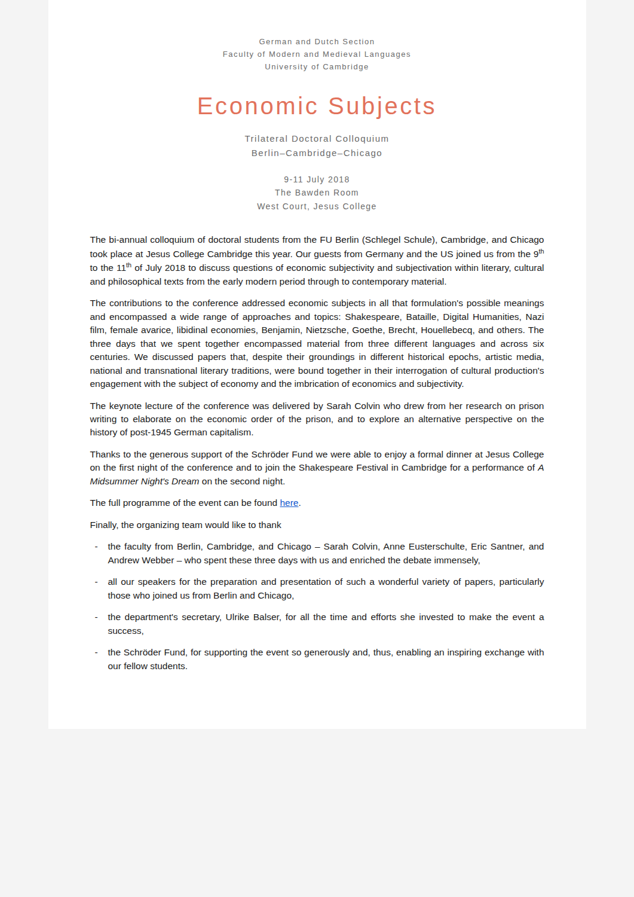German and Dutch Section
Faculty of Modern and Medieval Languages
University of Cambridge
Economic Subjects
Trilateral Doctoral Colloquium
Berlin–Cambridge–Chicago
9-11 July 2018
The Bawden Room
West Court, Jesus College
The bi-annual colloquium of doctoral students from the FU Berlin (Schlegel Schule), Cambridge, and Chicago took place at Jesus College Cambridge this year. Our guests from Germany and the US joined us from the 9th to the 11th of July 2018 to discuss questions of economic subjectivity and subjectivation within literary, cultural and philosophical texts from the early modern period through to contemporary material.
The contributions to the conference addressed economic subjects in all that formulation's possible meanings and encompassed a wide range of approaches and topics: Shakespeare, Bataille, Digital Humanities, Nazi film, female avarice, libidinal economies, Benjamin, Nietzsche, Goethe, Brecht, Houellebecq, and others. The three days that we spent together encompassed material from three different languages and across six centuries. We discussed papers that, despite their groundings in different historical epochs, artistic media, national and transnational literary traditions, were bound together in their interrogation of cultural production's engagement with the subject of economy and the imbrication of economics and subjectivity.
The keynote lecture of the conference was delivered by Sarah Colvin who drew from her research on prison writing to elaborate on the economic order of the prison, and to explore an alternative perspective on the history of post-1945 German capitalism.
Thanks to the generous support of the Schröder Fund we were able to enjoy a formal dinner at Jesus College on the first night of the conference and to join the Shakespeare Festival in Cambridge for a performance of A Midsummer Night's Dream on the second night.
The full programme of the event can be found here.
Finally, the organizing team would like to thank
the faculty from Berlin, Cambridge, and Chicago – Sarah Colvin, Anne Eusterschulte, Eric Santner, and Andrew Webber – who spent these three days with us and enriched the debate immensely,
all our speakers for the preparation and presentation of such a wonderful variety of papers, particularly those who joined us from Berlin and Chicago,
the department's secretary, Ulrike Balser, for all the time and efforts she invested to make the event a success,
the Schröder Fund, for supporting the event so generously and, thus, enabling an inspiring exchange with our fellow students.